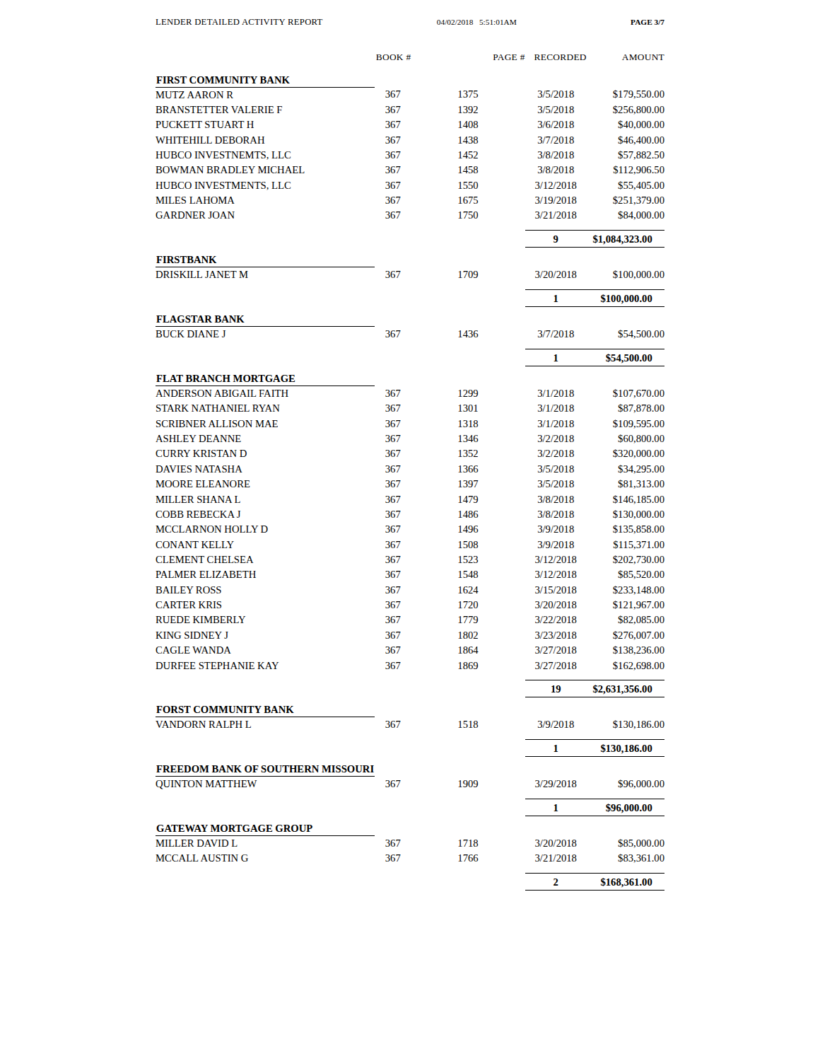LENDER DETAILED ACTIVITY REPORT
04/02/2018 5:51:01AM
PAGE 3/7
| | BOOK # | PAGE # | RECORDED | AMOUNT |
| --- | --- | --- | --- | --- |
| FIRST COMMUNITY BANK | |
| MUTZ AARON R | 367 | 1375 | 3/5/2018 | $179,550.00 |
| BRANSTETTER VALERIE F | 367 | 1392 | 3/5/2018 | $256,800.00 |
| PUCKETT STUART H | 367 | 1408 | 3/6/2018 | $40,000.00 |
| WHITEHILL DEBORAH | 367 | 1438 | 3/7/2018 | $46,400.00 |
| HUBCO INVESTNEMTS, LLC | 367 | 1452 | 3/8/2018 | $57,882.50 |
| BOWMAN BRADLEY MICHAEL | 367 | 1458 | 3/8/2018 | $112,906.50 |
| HUBCO INVESTMENTS, LLC | 367 | 1550 | 3/12/2018 | $55,405.00 |
| MILES LAHOMA | 367 | 1675 | 3/19/2018 | $251,379.00 |
| GARDNER JOAN | 367 | 1750 | 3/21/2018 | $84,000.00 |
| | | | 9 | $1,084,323.00 |
| FIRSTBANK | |
| DRISKILL JANET M | 367 | 1709 | 3/20/2018 | $100,000.00 |
| | | | 1 | $100,000.00 |
| FLAGSTAR BANK | |
| BUCK DIANE J | 367 | 1436 | 3/7/2018 | $54,500.00 |
| | | | 1 | $54,500.00 |
| FLAT BRANCH MORTGAGE | |
| ANDERSON ABIGAIL FAITH | 367 | 1299 | 3/1/2018 | $107,670.00 |
| STARK NATHANIEL RYAN | 367 | 1301 | 3/1/2018 | $87,878.00 |
| SCRIBNER ALLISON MAE | 367 | 1318 | 3/1/2018 | $109,595.00 |
| ASHLEY DEANNE | 367 | 1346 | 3/2/2018 | $60,800.00 |
| CURRY KRISTAN D | 367 | 1352 | 3/2/2018 | $320,000.00 |
| DAVIES NATASHA | 367 | 1366 | 3/5/2018 | $34,295.00 |
| MOORE ELEANORE | 367 | 1397 | 3/5/2018 | $81,313.00 |
| MILLER SHANA L | 367 | 1479 | 3/8/2018 | $146,185.00 |
| COBB REBECKA J | 367 | 1486 | 3/8/2018 | $130,000.00 |
| MCCLARNON HOLLY D | 367 | 1496 | 3/9/2018 | $135,858.00 |
| CONANT KELLY | 367 | 1508 | 3/9/2018 | $115,371.00 |
| CLEMENT CHELSEA | 367 | 1523 | 3/12/2018 | $202,730.00 |
| PALMER ELIZABETH | 367 | 1548 | 3/12/2018 | $85,520.00 |
| BAILEY ROSS | 367 | 1624 | 3/15/2018 | $233,148.00 |
| CARTER KRIS | 367 | 1720 | 3/20/2018 | $121,967.00 |
| RUEDE KIMBERLY | 367 | 1779 | 3/22/2018 | $82,085.00 |
| KING SIDNEY J | 367 | 1802 | 3/23/2018 | $276,007.00 |
| CAGLE WANDA | 367 | 1864 | 3/27/2018 | $138,236.00 |
| DURFEE STEPHANIE KAY | 367 | 1869 | 3/27/2018 | $162,698.00 |
| | | | 19 | $2,631,356.00 |
| FORST COMMUNITY BANK | |
| VANDORN RALPH L | 367 | 1518 | 3/9/2018 | $130,186.00 |
| | | | 1 | $130,186.00 |
| FREEDOM BANK OF SOUTHERN MISSOURI | |
| QUINTON MATTHEW | 367 | 1909 | 3/29/2018 | $96,000.00 |
| | | | 1 | $96,000.00 |
| GATEWAY MORTGAGE GROUP | |
| MILLER DAVID L | 367 | 1718 | 3/20/2018 | $85,000.00 |
| MCCALL AUSTIN G | 367 | 1766 | 3/21/2018 | $83,361.00 |
| | | | 2 | $168,361.00 |